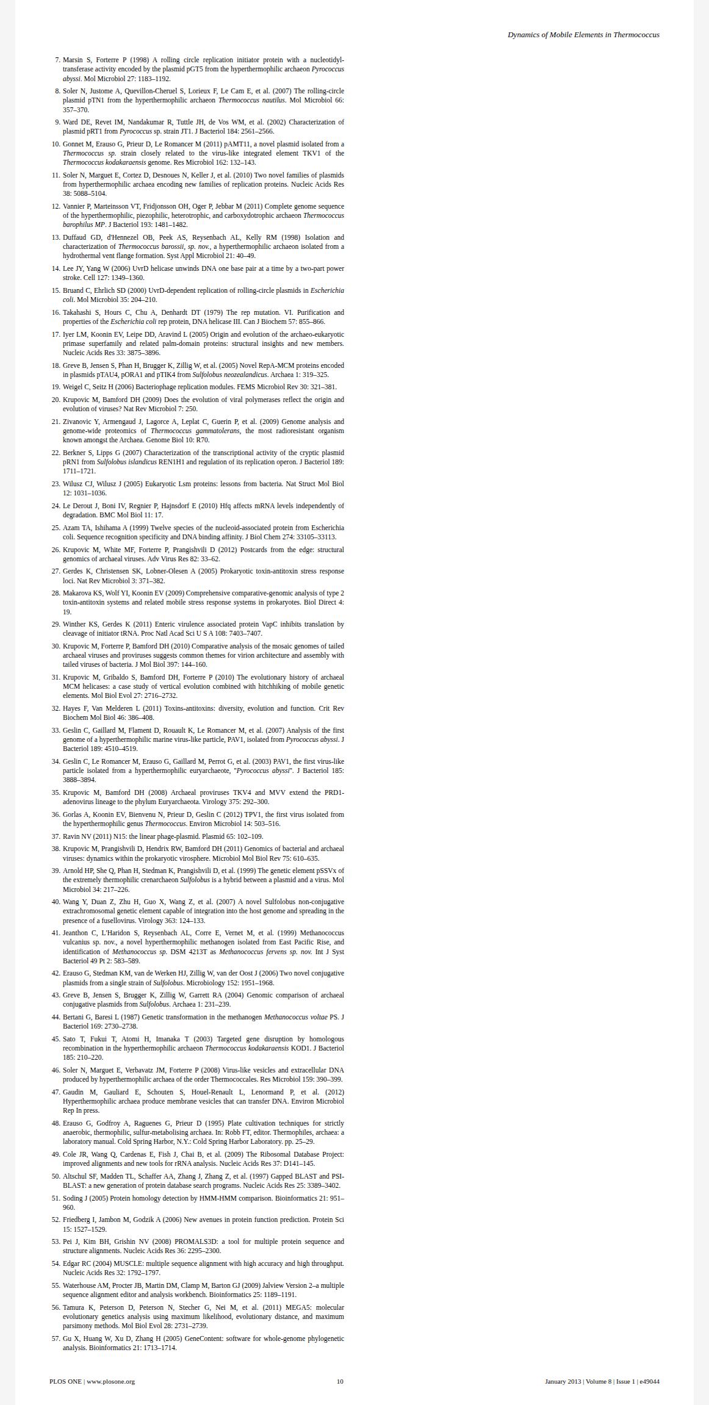Dynamics of Mobile Elements in Thermococcus
7. Marsin S, Forterre P (1998) A rolling circle replication initiator protein with a nucleotidyl-transferase activity encoded by the plasmid pGT5 from the hyperthermophilic archaeon Pyrococcus abyssi. Mol Microbiol 27: 1183–1192.
8. Soler N, Justome A, Quevillon-Cheruel S, Lorieux F, Le Cam E, et al. (2007) The rolling-circle plasmid pTN1 from the hyperthermophilic archaeon Thermococcus nautilus. Mol Microbiol 66: 357–370.
9. Ward DE, Revet IM, Nandakumar R, Tuttle JH, de Vos WM, et al. (2002) Characterization of plasmid pRT1 from Pyrococcus sp. strain JT1. J Bacteriol 184: 2561–2566.
10. Gonnet M, Erauso G, Prieur D, Le Romancer M (2011) pAMT11, a novel plasmid isolated from a Thermococcus sp. strain closely related to the virus-like integrated element TKV1 of the Thermococcus kodakaraensis genome. Res Microbiol 162: 132–143.
11. Soler N, Marguet E, Cortez D, Desnoues N, Keller J, et al. (2010) Two novel families of plasmids from hyperthermophilic archaea encoding new families of replication proteins. Nucleic Acids Res 38: 5088–5104.
12. Vannier P, Marteinsson VT, Fridjonsson OH, Oger P, Jebbar M (2011) Complete genome sequence of the hyperthermophilic, piezophilic, heterotrophic, and carboxydotrophic archaeon Thermococcus barophilus MP. J Bacteriol 193: 1481–1482.
13. Duffaud GD, d'Hennezel OB, Peek AS, Reysenbach AL, Kelly RM (1998) Isolation and characterization of Thermococcus barossii, sp. nov., a hyperthermophilic archaeon isolated from a hydrothermal vent flange formation. Syst Appl Microbiol 21: 40–49.
14. Lee JY, Yang W (2006) UvrD helicase unwinds DNA one base pair at a time by a two-part power stroke. Cell 127: 1349–1360.
15. Bruand C, Ehrlich SD (2000) UvrD-dependent replication of rolling-circle plasmids in Escherichia coli. Mol Microbiol 35: 204–210.
16. Takahashi S, Hours C, Chu A, Denhardt DT (1979) The rep mutation. VI. Purification and properties of the Escherichia coli rep protein, DNA helicase III. Can J Biochem 57: 855–866.
17. Iyer LM, Koonin EV, Leipe DD, Aravind L (2005) Origin and evolution of the archaeo-eukaryotic primase superfamily and related palm-domain proteins: structural insights and new members. Nucleic Acids Res 33: 3875–3896.
18. Greve B, Jensen S, Phan H, Brugger K, Zillig W, et al. (2005) Novel RepA-MCM proteins encoded in plasmids pTAU4, pORA1 and pTIK4 from Sulfolobus neozealandicus. Archaea 1: 319–325.
19. Weigel C, Seitz H (2006) Bacteriophage replication modules. FEMS Microbiol Rev 30: 321–381.
20. Krupovic M, Bamford DH (2009) Does the evolution of viral polymerases reflect the origin and evolution of viruses? Nat Rev Microbiol 7: 250.
21. Zivanovic Y, Armengaud J, Lagorce A, Leplat C, Guerin P, et al. (2009) Genome analysis and genome-wide proteomics of Thermococcus gammatolerans, the most radioresistant organism known amongst the Archaea. Genome Biol 10: R70.
22. Berkner S, Lipps G (2007) Characterization of the transcriptional activity of the cryptic plasmid pRN1 from Sulfolobus islandicus REN1H1 and regulation of its replication operon. J Bacteriol 189: 1711–1721.
23. Wilusz CJ, Wilusz J (2005) Eukaryotic Lsm proteins: lessons from bacteria. Nat Struct Mol Biol 12: 1031–1036.
24. Le Derout J, Boni IV, Regnier P, Hajnsdorf E (2010) Hfq affects mRNA levels independently of degradation. BMC Mol Biol 11: 17.
25. Azam TA, Ishihama A (1999) Twelve species of the nucleoid-associated protein from Escherichia coli. Sequence recognition specificity and DNA binding affinity. J Biol Chem 274: 33105–33113.
26. Krupovic M, White MF, Forterre P, Prangishvili D (2012) Postcards from the edge: structural genomics of archaeal viruses. Adv Virus Res 82: 33–62.
27. Gerdes K, Christensen SK, Lobner-Olesen A (2005) Prokaryotic toxin-antitoxin stress response loci. Nat Rev Microbiol 3: 371–382.
28. Makarova KS, Wolf YI, Koonin EV (2009) Comprehensive comparative-genomic analysis of type 2 toxin-antitoxin systems and related mobile stress response systems in prokaryotes. Biol Direct 4: 19.
29. Winther KS, Gerdes K (2011) Enteric virulence associated protein VapC inhibits translation by cleavage of initiator tRNA. Proc Natl Acad Sci U S A 108: 7403–7407.
30. Krupovic M, Forterre P, Bamford DH (2010) Comparative analysis of the mosaic genomes of tailed archaeal viruses and proviruses suggests common themes for virion architecture and assembly with tailed viruses of bacteria. J Mol Biol 397: 144–160.
31. Krupovic M, Gribaldo S, Bamford DH, Forterre P (2010) The evolutionary history of archaeal MCM helicases: a case study of vertical evolution combined with hitchhiking of mobile genetic elements. Mol Biol Evol 27: 2716–2732.
32. Hayes F, Van Melderen L (2011) Toxins-antitoxins: diversity, evolution and function. Crit Rev Biochem Mol Biol 46: 386–408.
33. Geslin C, Gaillard M, Flament D, Rouault K, Le Romancer M, et al. (2007) Analysis of the first genome of a hyperthermophilic marine virus-like particle, PAV1, isolated from Pyrococcus abyssi. J Bacteriol 189: 4510–4519.
34. Geslin C, Le Romancer M, Erauso G, Gaillard M, Perrot G, et al. (2003) PAV1, the first virus-like particle isolated from a hyperthermophilic euryarchaeote, ''Pyrococcus abyssi''. J Bacteriol 185: 3888–3894.
35. Krupovic M, Bamford DH (2008) Archaeal proviruses TKV4 and MVV extend the PRD1-adenovirus lineage to the phylum Euryarchaeota. Virology 375: 292–300.
36. Gorlas A, Koonin EV, Bienvenu N, Prieur D, Geslin C (2012) TPV1, the first virus isolated from the hyperthermophilic genus Thermococcus. Environ Microbiol 14: 503–516.
37. Ravin NV (2011) N15: the linear phage-plasmid. Plasmid 65: 102–109.
38. Krupovic M, Prangishvili D, Hendrix RW, Bamford DH (2011) Genomics of bacterial and archaeal viruses: dynamics within the prokaryotic virosphere. Microbiol Mol Biol Rev 75: 610–635.
39. Arnold HP, She Q, Phan H, Stedman K, Prangishvili D, et al. (1999) The genetic element pSSVx of the extremely thermophilic crenarchaeon Sulfolobus is a hybrid between a plasmid and a virus. Mol Microbiol 34: 217–226.
40. Wang Y, Duan Z, Zhu H, Guo X, Wang Z, et al. (2007) A novel Sulfolobus non-conjugative extrachromosomal genetic element capable of integration into the host genome and spreading in the presence of a fusellovirus. Virology 363: 124–133.
41. Jeanthon C, L'Haridon S, Reysenbach AL, Corre E, Vernet M, et al. (1999) Methanococcus vulcanius sp. nov., a novel hyperthermophilic methanogen isolated from East Pacific Rise, and identification of Methanococcus sp. DSM 4213T as Methanococcus fervens sp. nov. Int J Syst Bacteriol 49 Pt 2: 583–589.
42. Erauso G, Stedman KM, van de Werken HJ, Zillig W, van der Oost J (2006) Two novel conjugative plasmids from a single strain of Sulfolobus. Microbiology 152: 1951–1968.
43. Greve B, Jensen S, Brugger K, Zillig W, Garrett RA (2004) Genomic comparison of archaeal conjugative plasmids from Sulfolobus. Archaea 1: 231–239.
44. Bertani G, Baresi L (1987) Genetic transformation in the methanogen Methanococcus voltae PS. J Bacteriol 169: 2730–2738.
45. Sato T, Fukui T, Atomi H, Imanaka T (2003) Targeted gene disruption by homologous recombination in the hyperthermophilic archaeon Thermococcus kodakaraensis KOD1. J Bacteriol 185: 210–220.
46. Soler N, Marguet E, Verbavatz JM, Forterre P (2008) Virus-like vesicles and extracellular DNA produced by hyperthermophilic archaea of the order Thermococcales. Res Microbiol 159: 390–399.
47. Gaudin M, Gauliard E, Schouten S, Houel-Renault L, Lenormand P, et al. (2012) Hyperthermophilic archaea produce membrane vesicles that can transfer DNA. Environ Microbiol Rep In press.
48. Erauso G, Godfroy A, Raguenes G, Prieur D (1995) Plate cultivation techniques for strictly anaerobic, thermophilic, sulfur-metabolising archaea. In: Robb FT, editor. Thermophiles, archaea: a laboratory manual. Cold Spring Harbor, N.Y.: Cold Spring Harbor Laboratory. pp. 25–29.
49. Cole JR, Wang Q, Cardenas E, Fish J, Chai B, et al. (2009) The Ribosomal Database Project: improved alignments and new tools for rRNA analysis. Nucleic Acids Res 37: D141–145.
50. Altschul SF, Madden TL, Schaffer AA, Zhang J, Zhang Z, et al. (1997) Gapped BLAST and PSI-BLAST: a new generation of protein database search programs. Nucleic Acids Res 25: 3389–3402.
51. Soding J (2005) Protein homology detection by HMM-HMM comparison. Bioinformatics 21: 951–960.
52. Friedberg I, Jambon M, Godzik A (2006) New avenues in protein function prediction. Protein Sci 15: 1527–1529.
53. Pei J, Kim BH, Grishin NV (2008) PROMALS3D: a tool for multiple protein sequence and structure alignments. Nucleic Acids Res 36: 2295–2300.
54. Edgar RC (2004) MUSCLE: multiple sequence alignment with high accuracy and high throughput. Nucleic Acids Res 32: 1792–1797.
55. Waterhouse AM, Procter JB, Martin DM, Clamp M, Barton GJ (2009) Jalview Version 2–a multiple sequence alignment editor and analysis workbench. Bioinformatics 25: 1189–1191.
56. Tamura K, Peterson D, Peterson N, Stecher G, Nei M, et al. (2011) MEGA5: molecular evolutionary genetics analysis using maximum likelihood, evolutionary distance, and maximum parsimony methods. Mol Biol Evol 28: 2731–2739.
57. Gu X, Huang W, Xu D, Zhang H (2005) GeneContent: software for whole-genome phylogenetic analysis. Bioinformatics 21: 1713–1714.
PLOS ONE | www.plosone.org
10
January 2013 | Volume 8 | Issue 1 | e49044